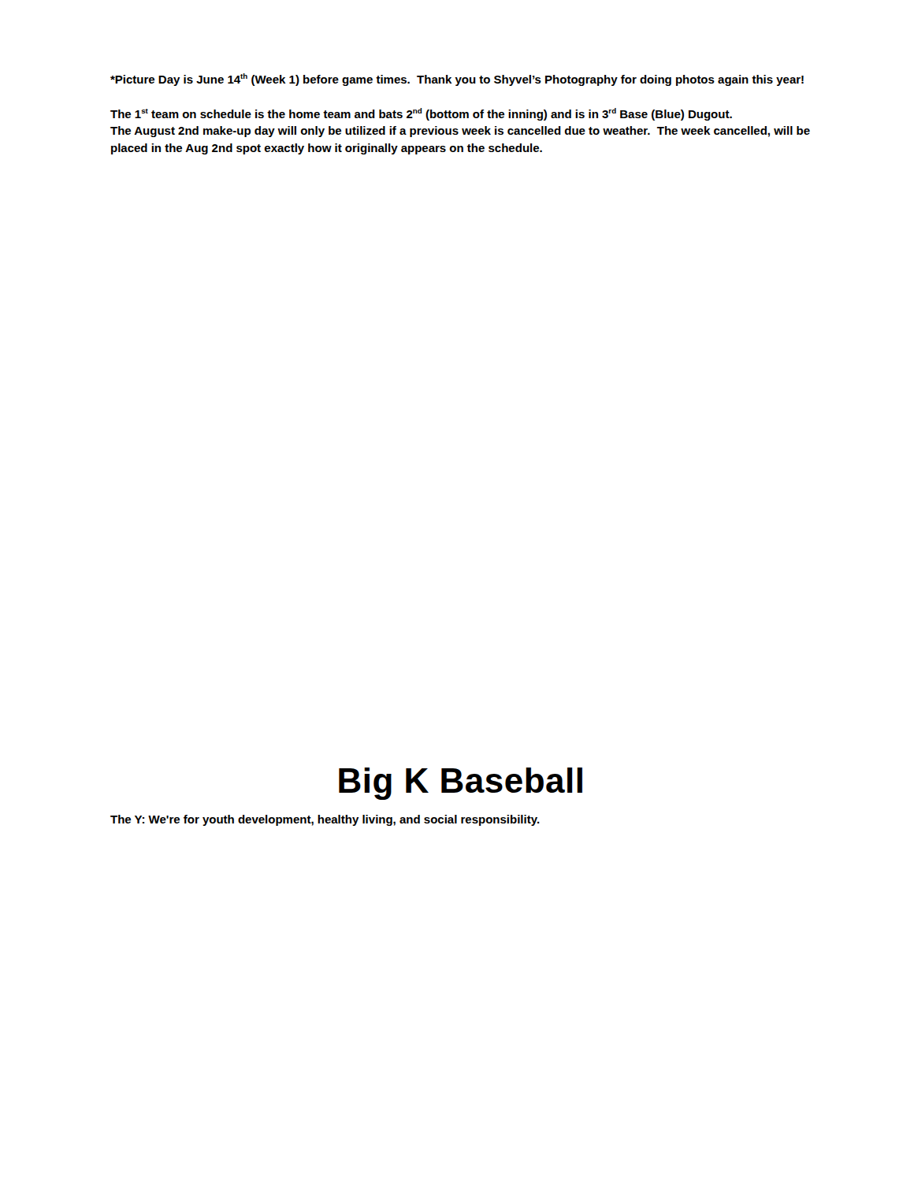*Picture Day is June 14th (Week 1) before game times. Thank you to Shyvel’s Photography for doing photos again this year!
The 1st team on schedule is the home team and bats 2nd (bottom of the inning) and is in 3rd Base (Blue) Dugout.
The August 2nd make-up day will only be utilized if a previous week is cancelled due to weather. The week cancelled, will be placed in the Aug 2nd spot exactly how it originally appears on the schedule.
Big K Baseball
The Y: We're for youth development, healthy living, and social responsibility.